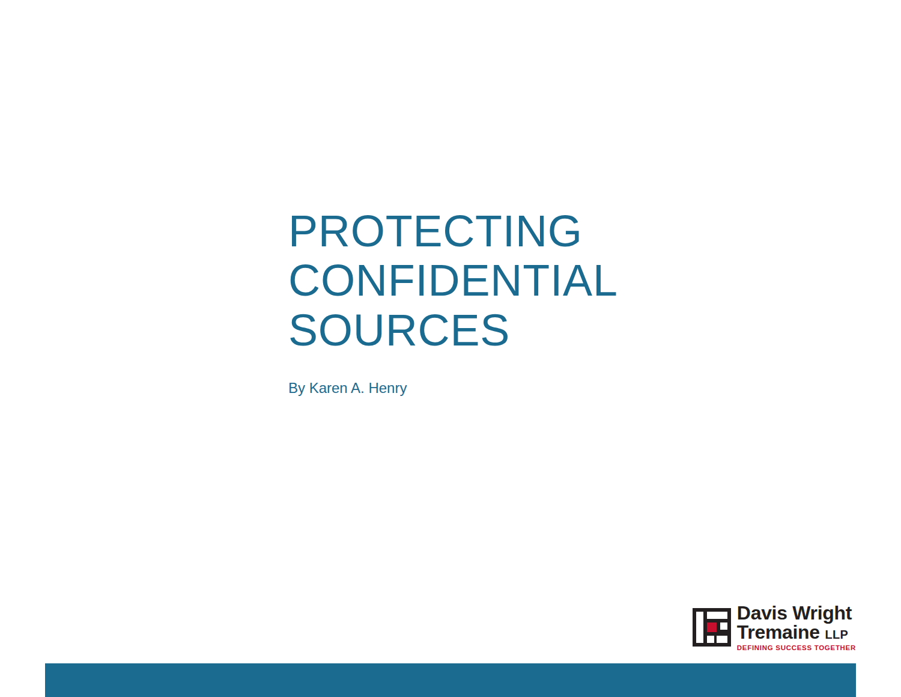PROTECTING CONFIDENTIAL SOURCES
By Karen A. Henry
Davis Wright
Tremaine LLP
DEFINING SUCCESS TOGETHER